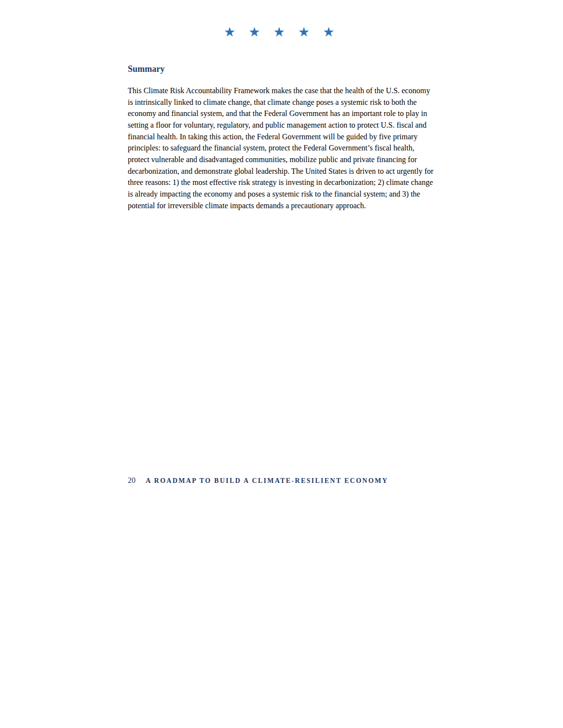★ ★ ★ ★ ★
Summary
This Climate Risk Accountability Framework makes the case that the health of the U.S. economy is intrinsically linked to climate change, that climate change poses a systemic risk to both the economy and financial system, and that the Federal Government has an important role to play in setting a floor for voluntary, regulatory, and public management action to protect U.S. fiscal and financial health. In taking this action, the Federal Government will be guided by five primary principles: to safeguard the financial system, protect the Federal Government’s fiscal health, protect vulnerable and disadvantaged communities, mobilize public and private financing for decarbonization, and demonstrate global leadership. The United States is driven to act urgently for three reasons: 1) the most effective risk strategy is investing in decarbonization; 2) climate change is already impacting the economy and poses a systemic risk to the financial system; and 3) the potential for irreversible climate impacts demands a precautionary approach.
20 A Roadmap to Build a Climate-Resilient Economy